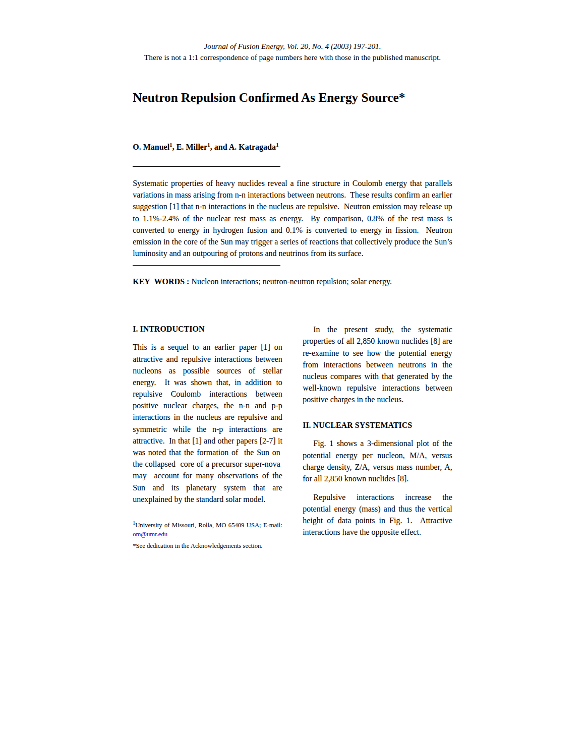Journal of Fusion Energy, Vol. 20, No. 4 (2003) 197-201.
There is not a 1:1 correspondence of page numbers here with those in the published manuscript.
Neutron Repulsion Confirmed As Energy Source*
O. Manuel1, E. Miller1, and A. Katragada1
Systematic properties of heavy nuclides reveal a fine structure in Coulomb energy that parallels variations in mass arising from n-n interactions between neutrons. These results confirm an earlier suggestion [1] that n-n interactions in the nucleus are repulsive. Neutron emission may release up to 1.1%-2.4% of the nuclear rest mass as energy. By comparison, 0.8% of the rest mass is converted to energy in hydrogen fusion and 0.1% is converted to energy in fission. Neutron emission in the core of the Sun may trigger a series of reactions that collectively produce the Sun’s luminosity and an outpouring of protons and neutrinos from its surface.
KEY WORDS : Nucleon interactions; neutron-neutron repulsion; solar energy.
I. INTRODUCTION
This is a sequel to an earlier paper [1] on attractive and repulsive interactions between nucleons as possible sources of stellar energy. It was shown that, in addition to repulsive Coulomb interactions between positive nuclear charges, the n-n and p-p interactions in the nucleus are repulsive and symmetric while the n-p interactions are attractive. In that [1] and other papers [2-7] it was noted that the formation of the Sun on the collapsed core of a precursor super-nova may account for many observations of the Sun and its planetary system that are unexplained by the standard solar model.
1University of Missouri, Rolla, MO 65409 USA; E-mail: om@umr.edu
*See dedication in the Acknowledgements section.
In the present study, the systematic properties of all 2,850 known nuclides [8] are re-examine to see how the potential energy from interactions between neutrons in the nucleus compares with that generated by the well-known repulsive interactions between positive charges in the nucleus.
II. NUCLEAR SYSTEMATICS
Fig. 1 shows a 3-dimensional plot of the potential energy per nucleon, M/A, versus charge density, Z/A, versus mass number, A, for all 2,850 known nuclides [8].
Repulsive interactions increase the potential energy (mass) and thus the vertical height of data points in Fig. 1. Attractive interactions have the opposite effect.